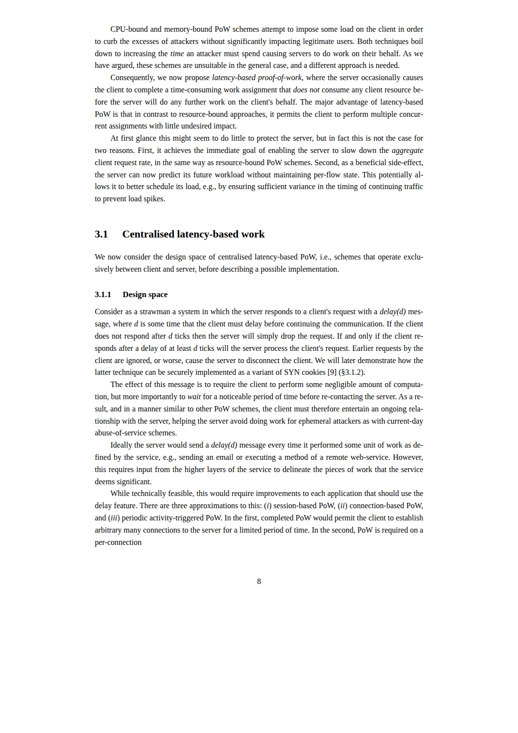CPU-bound and memory-bound PoW schemes attempt to impose some load on the client in order to curb the excesses of attackers without significantly impacting legitimate users. Both techniques boil down to increasing the time an attacker must spend causing servers to do work on their behalf. As we have argued, these schemes are unsuitable in the general case, and a different approach is needed.
Consequently, we now propose latency-based proof-of-work, where the server occasionally causes the client to complete a time-consuming work assignment that does not consume any client resource before the server will do any further work on the client's behalf. The major advantage of latency-based PoW is that in contrast to resource-bound approaches, it permits the client to perform multiple concurrent assignments with little undesired impact.
At first glance this might seem to do little to protect the server, but in fact this is not the case for two reasons. First, it achieves the immediate goal of enabling the server to slow down the aggregate client request rate, in the same way as resource-bound PoW schemes. Second, as a beneficial side-effect, the server can now predict its future workload without maintaining per-flow state. This potentially allows it to better schedule its load, e.g., by ensuring sufficient variance in the timing of continuing traffic to prevent load spikes.
3.1 Centralised latency-based work
We now consider the design space of centralised latency-based PoW, i.e., schemes that operate exclusively between client and server, before describing a possible implementation.
3.1.1 Design space
Consider as a strawman a system in which the server responds to a client's request with a delay(d) message, where d is some time that the client must delay before continuing the communication. If the client does not respond after d ticks then the server will simply drop the request. If and only if the client responds after a delay of at least d ticks will the server process the client's request. Earlier requests by the client are ignored, or worse, cause the server to disconnect the client. We will later demonstrate how the latter technique can be securely implemented as a variant of SYN cookies [9] (§3.1.2).
The effect of this message is to require the client to perform some negligible amount of computation, but more importantly to wait for a noticeable period of time before re-contacting the server. As a result, and in a manner similar to other PoW schemes, the client must therefore entertain an ongoing relationship with the server, helping the server avoid doing work for ephemeral attackers as with current-day abuse-of-service schemes.
Ideally the server would send a delay(d) message every time it performed some unit of work as defined by the service, e.g., sending an email or executing a method of a remote web-service. However, this requires input from the higher layers of the service to delineate the pieces of work that the service deems significant.
While technically feasible, this would require improvements to each application that should use the delay feature. There are three approximations to this: (i) session-based PoW, (ii) connection-based PoW, and (iii) periodic activity-triggered PoW. In the first, completed PoW would permit the client to establish arbitrary many connections to the server for a limited period of time. In the second, PoW is required on a per-connection
8